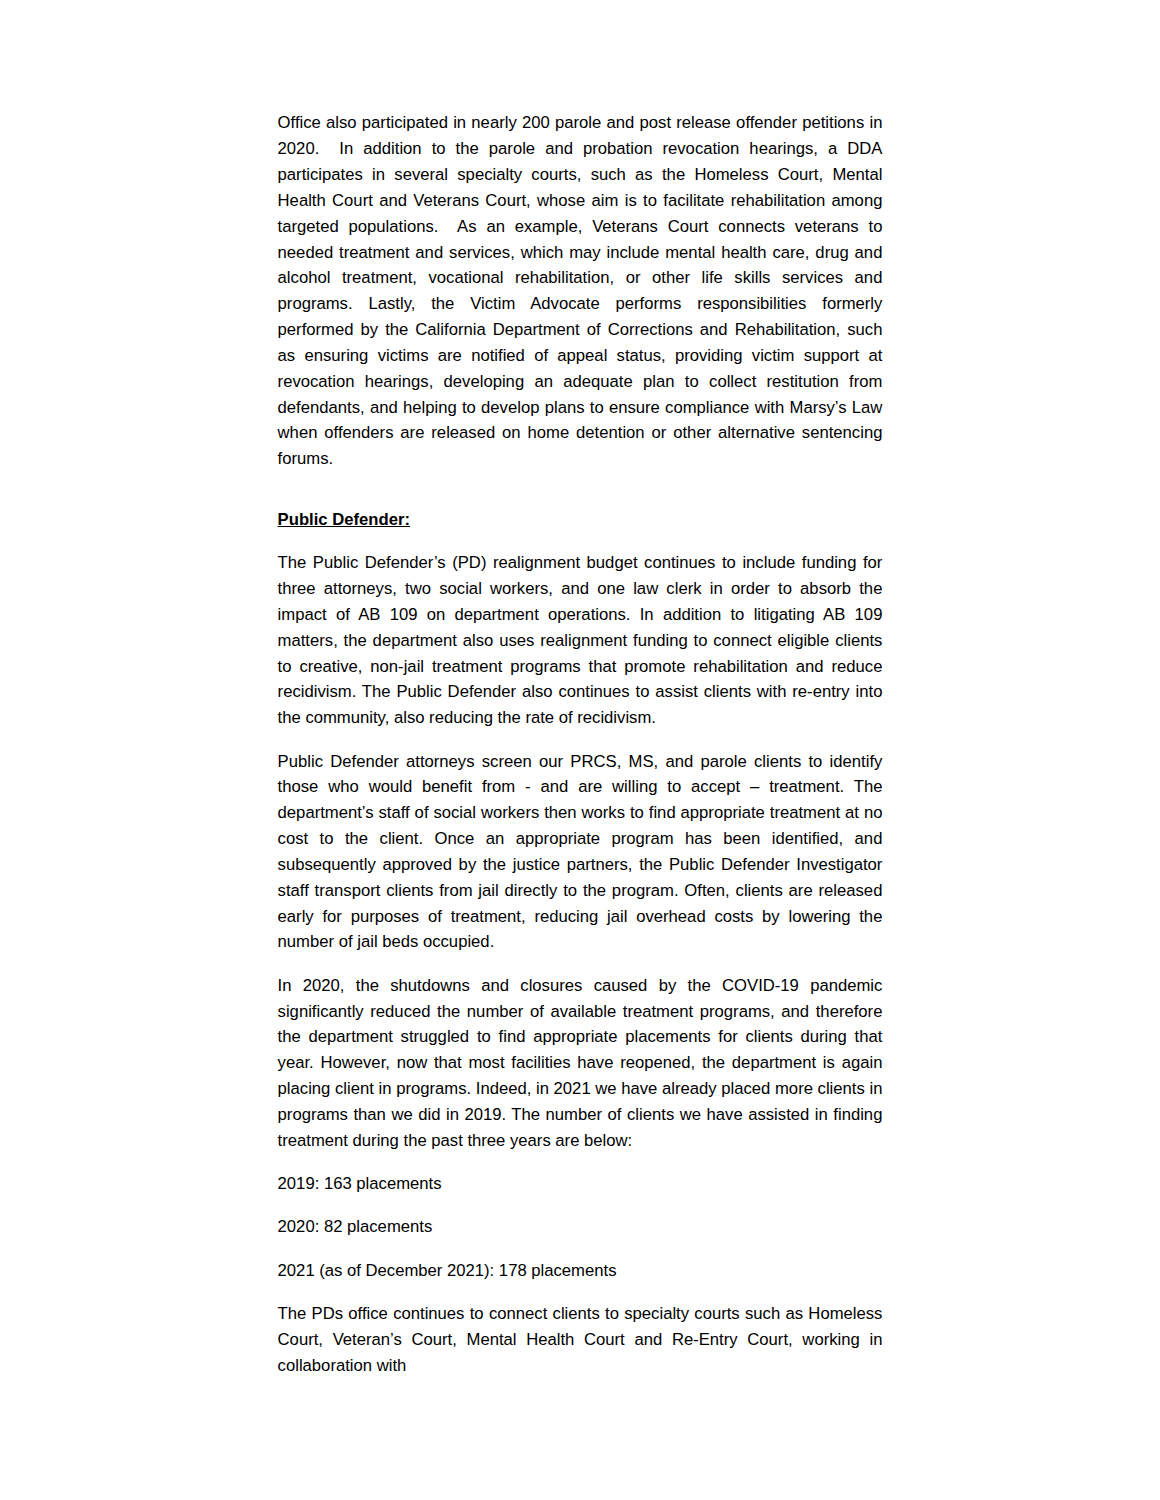Office also participated in nearly 200 parole and post release offender petitions in 2020. In addition to the parole and probation revocation hearings, a DDA participates in several specialty courts, such as the Homeless Court, Mental Health Court and Veterans Court, whose aim is to facilitate rehabilitation among targeted populations. As an example, Veterans Court connects veterans to needed treatment and services, which may include mental health care, drug and alcohol treatment, vocational rehabilitation, or other life skills services and programs. Lastly, the Victim Advocate performs responsibilities formerly performed by the California Department of Corrections and Rehabilitation, such as ensuring victims are notified of appeal status, providing victim support at revocation hearings, developing an adequate plan to collect restitution from defendants, and helping to develop plans to ensure compliance with Marsy’s Law when offenders are released on home detention or other alternative sentencing forums.
Public Defender:
The Public Defender’s (PD) realignment budget continues to include funding for three attorneys, two social workers, and one law clerk in order to absorb the impact of AB 109 on department operations. In addition to litigating AB 109 matters, the department also uses realignment funding to connect eligible clients to creative, non-jail treatment programs that promote rehabilitation and reduce recidivism. The Public Defender also continues to assist clients with re-entry into the community, also reducing the rate of recidivism.
Public Defender attorneys screen our PRCS, MS, and parole clients to identify those who would benefit from - and are willing to accept – treatment. The department’s staff of social workers then works to find appropriate treatment at no cost to the client. Once an appropriate program has been identified, and subsequently approved by the justice partners, the Public Defender Investigator staff transport clients from jail directly to the program. Often, clients are released early for purposes of treatment, reducing jail overhead costs by lowering the number of jail beds occupied.
In 2020, the shutdowns and closures caused by the COVID-19 pandemic significantly reduced the number of available treatment programs, and therefore the department struggled to find appropriate placements for clients during that year. However, now that most facilities have reopened, the department is again placing client in programs. Indeed, in 2021 we have already placed more clients in programs than we did in 2019. The number of clients we have assisted in finding treatment during the past three years are below:
2019: 163 placements
2020: 82 placements
2021 (as of December 2021): 178 placements
The PDs office continues to connect clients to specialty courts such as Homeless Court, Veteran’s Court, Mental Health Court and Re-Entry Court, working in collaboration with